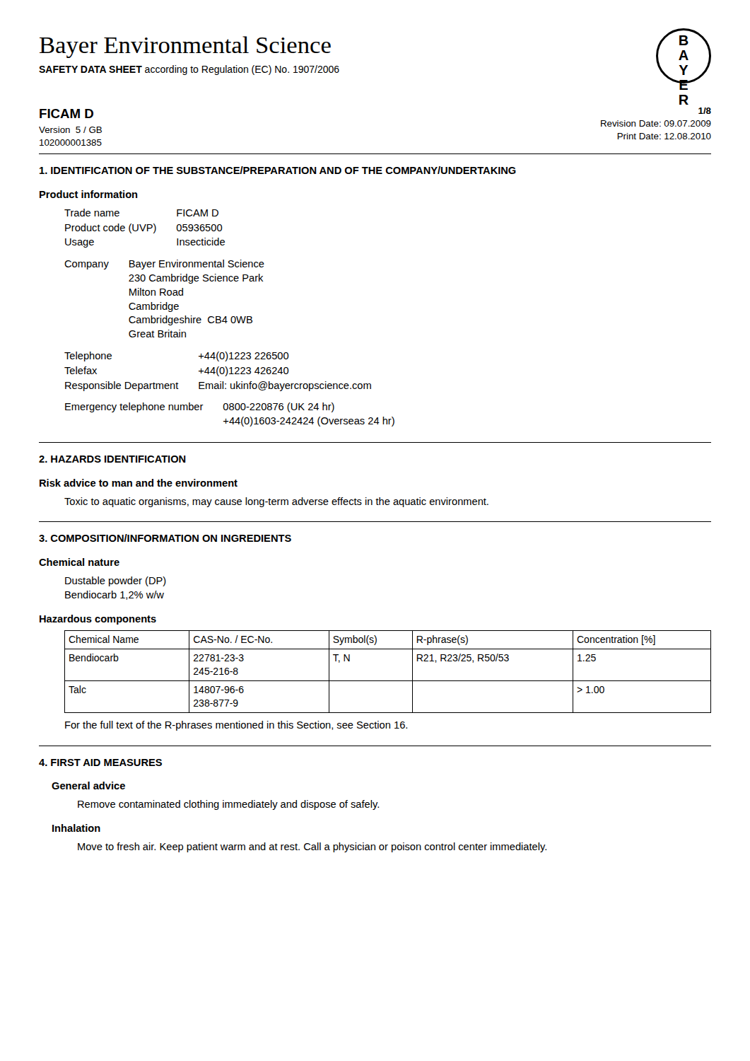Bayer Environmental Science
SAFETY DATA SHEET according to Regulation (EC) No. 1907/2006
BAYER
FICAM D
Version 5 / GB
102000001385
1/8
Revision Date: 09.07.2009
Print Date: 12.08.2010
1. Identification of the substance/preparation and of the company/undertaking
Product information
| Trade name | FICAM D |
| Product code (UVP) | 05936500 |
| Usage | Insecticide |
| Company | Bayer Environmental Science 230 Cambridge Science Park Milton Road Cambridge Cambridgeshire CB4 0WB Great Britain |
| Telephone | +44(0)1223 226500 |
| Telefax | +44(0)1223 426240 |
| Responsible Department | Email: ukinfo@bayercropscience.com |
| Emergency telephone number | 0800-220876 (UK 24 hr) +44(0)1603-242424 (Overseas 24 hr) |
2. Hazards identification
Risk advice to man and the environment
Toxic to aquatic organisms, may cause long-term adverse effects in the aquatic environment.
3. Composition/information on ingredients
Chemical nature
Dustable powder (DP)
Bendiocarb 1,2% w/w
Hazardous components
| Chemical Name | CAS-No. / EC-No. | Symbol(s) | R-phrase(s) | Concentration [%] |
| --- | --- | --- | --- | --- |
| Bendiocarb | 22781-23-3 245-216-8 | T, N | R21, R23/25, R50/53 | 1.25 |
| Talc | 14807-96-6 238-877-9 | | | > 1.00 |
For the full text of the R-phrases mentioned in this Section, see Section 16.
4. First aid measures
General advice
Remove contaminated clothing immediately and dispose of safely.
Inhalation
Move to fresh air. Keep patient warm and at rest. Call a physician or poison control center immediately.